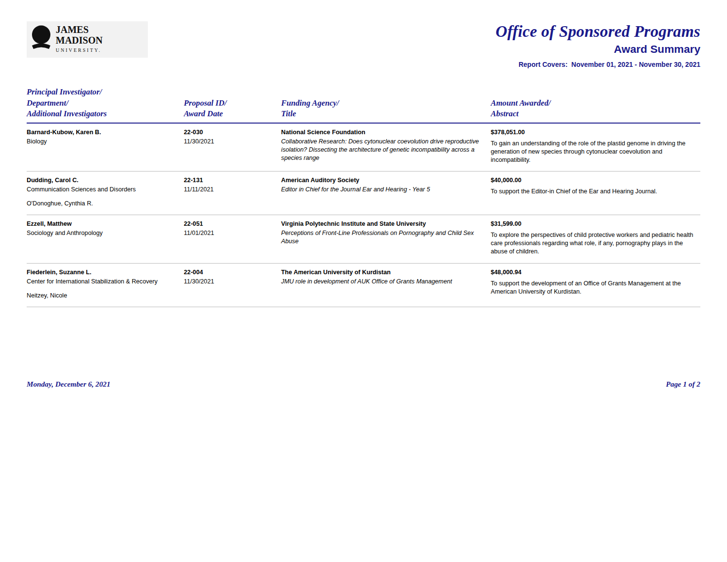Office of Sponsored Programs
Award Summary
Report Covers: November 01, 2021 - November 30, 2021
| Principal Investigator/ Department/ Additional Investigators | Proposal ID/ Award Date | Funding Agency/ Title | Amount Awarded/ Abstract |
| --- | --- | --- | --- |
| Barnard-Kubow, Karen B. Biology | 22-030 11/30/2021 | National Science Foundation Collaborative Research: Does cytonuclear coevolution drive reproductive isolation? Dissecting the architecture of genetic incompatibility across a species range | $378,051.00 To gain an understanding of the role of the plastid genome in driving the generation of new species through cytonuclear coevolution and incompatibility. |
| Dudding, Carol C. Communication Sciences and Disorders O'Donoghue, Cynthia R. | 22-131 11/11/2021 | American Auditory Society Editor in Chief for the Journal Ear and Hearing - Year 5 | $40,000.00 To support the Editor-in Chief of the Ear and Hearing Journal. |
| Ezzell, Matthew Sociology and Anthropology | 22-051 11/01/2021 | Virginia Polytechnic Institute and State University Perceptions of Front-Line Professionals on Pornography and Child Sex Abuse | $31,599.00 To explore the perspectives of child protective workers and pediatric health care professionals regarding what role, if any, pornography plays in the abuse of children. |
| Fiederlein, Suzanne L. Center for International Stabilization & Recovery Neitzey, Nicole | 22-004 11/30/2021 | The American University of Kurdistan JMU role in development of AUK Office of Grants Management | $48,000.94 To support the development of an Office of Grants Management at the American University of Kurdistan. |
Monday, December 6, 2021
Page 1 of 2